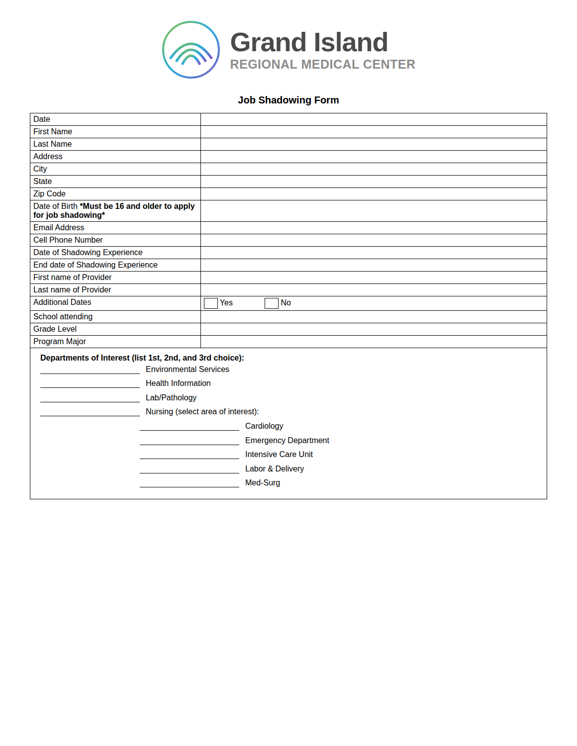Grand Island
REGIONAL MEDICAL CENTER
Job Shadowing Form
| Date | |
| First Name | |
| Last Name | |
| Address | |
| City | |
| State | |
| Zip Code | |
| Date of Birth *Must be 16 and older to apply for job shadowing* | |
| Email Address | |
| Cell Phone Number | |
| Date of Shadowing Experience | |
| End date of Shadowing Experience | |
| First name of Provider | |
| Last name of Provider | |
| Additional Dates | Yes No |
| School attending | |
| Grade Level | |
| Program Major | |
| Departments of Interest (list 1st, 2nd, and 3rd choice): Environmental Services Health Information Lab/Pathology Nursing (select area of interest): Cardiology Emergency Department Intensive Care Unit Labor & Delivery Med-Surg |